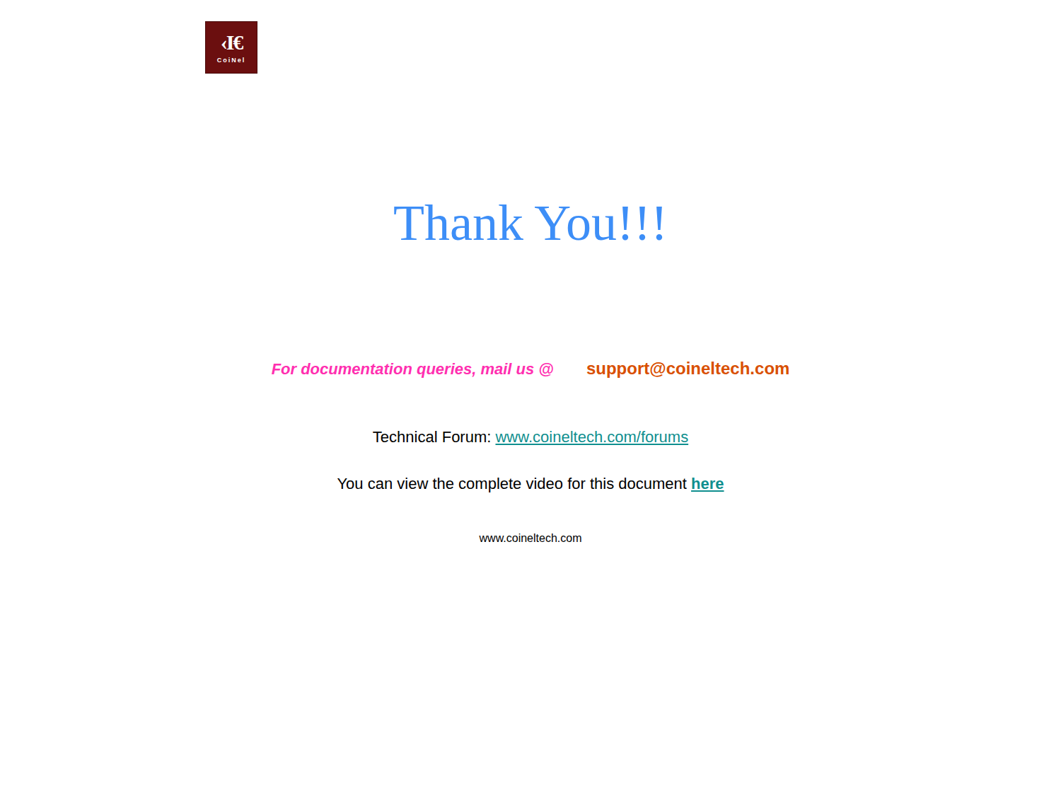‹I€ CoiNel
Thank You!!!
For documentation queries, mail us @ support@coineltech.com
Technical Forum: www.coineltech.com/forums
You can view the complete video for this document here
www.coineltech.com